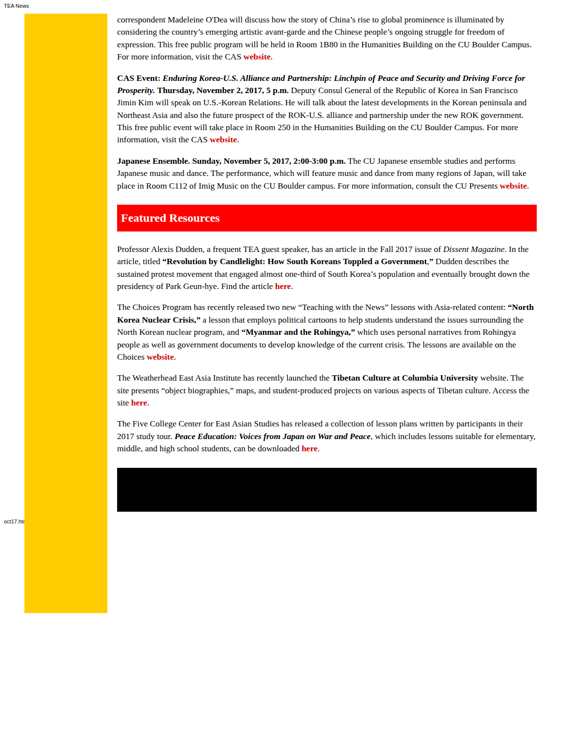TEA News
correspondent Madeleine O'Dea will discuss how the story of China’s rise to global prominence is illuminated by considering the country’s emerging artistic avant-garde and the Chinese people’s ongoing struggle for freedom of expression. This free public program will be held in Room 1B80 in the Humanities Building on the CU Boulder Campus. For more information, visit the CAS website.
CAS Event: Enduring Korea-U.S. Alliance and Partnership: Linchpin of Peace and Security and Driving Force for Prosperity. Thursday, November 2, 2017, 5 p.m. Deputy Consul General of the Republic of Korea in San Francisco Jimin Kim will speak on U.S.-Korean Relations. He will talk about the latest developments in the Korean peninsula and Northeast Asia and also the future prospect of the ROK-U.S. alliance and partnership under the new ROK government. This free public event will take place in Room 250 in the Humanities Building on the CU Boulder Campus. For more information, visit the CAS website.
Japanese Ensemble. Sunday, November 5, 2017, 2:00-3:00 p.m. The CU Japanese ensemble studies and performs Japanese music and dance. The performance, which will feature music and dance from many regions of Japan, will take place in Room C112 of Imig Music on the CU Boulder campus. For more information, consult the CU Presents website.
Featured Resources
Professor Alexis Dudden, a frequent TEA guest speaker, has an article in the Fall 2017 issue of Dissent Magazine. In the article, titled “Revolution by Candlelight: How South Koreans Toppled a Government,” Dudden describes the sustained protest movement that engaged almost one-third of South Korea’s population and eventually brought down the presidency of Park Geun-hye. Find the article here.
The Choices Program has recently released two new “Teaching with the News” lessons with Asia-related content: “North Korea Nuclear Crisis,” a lesson that employs political cartoons to help students understand the issues surrounding the North Korean nuclear program, and “Myanmar and the Rohingya,” which uses personal narratives from Rohingya people as well as government documents to develop knowledge of the current crisis. The lessons are available on the Choices website.
The Weatherhead East Asia Institute has recently launched the Tibetan Culture at Columbia University website. The site presents “object biographies,” maps, and student-produced projects on various aspects of Tibetan culture. Access the site here.
The Five College Center for East Asian Studies has released a collection of lesson plans written by participants in their 2017 study tour. Peace Education: Voices from Japan on War and Peace, which includes lessons suitable for elementary, middle, and high school students, can be downloaded here.
oct17.html[10/5/17, 10:18:01 AM]